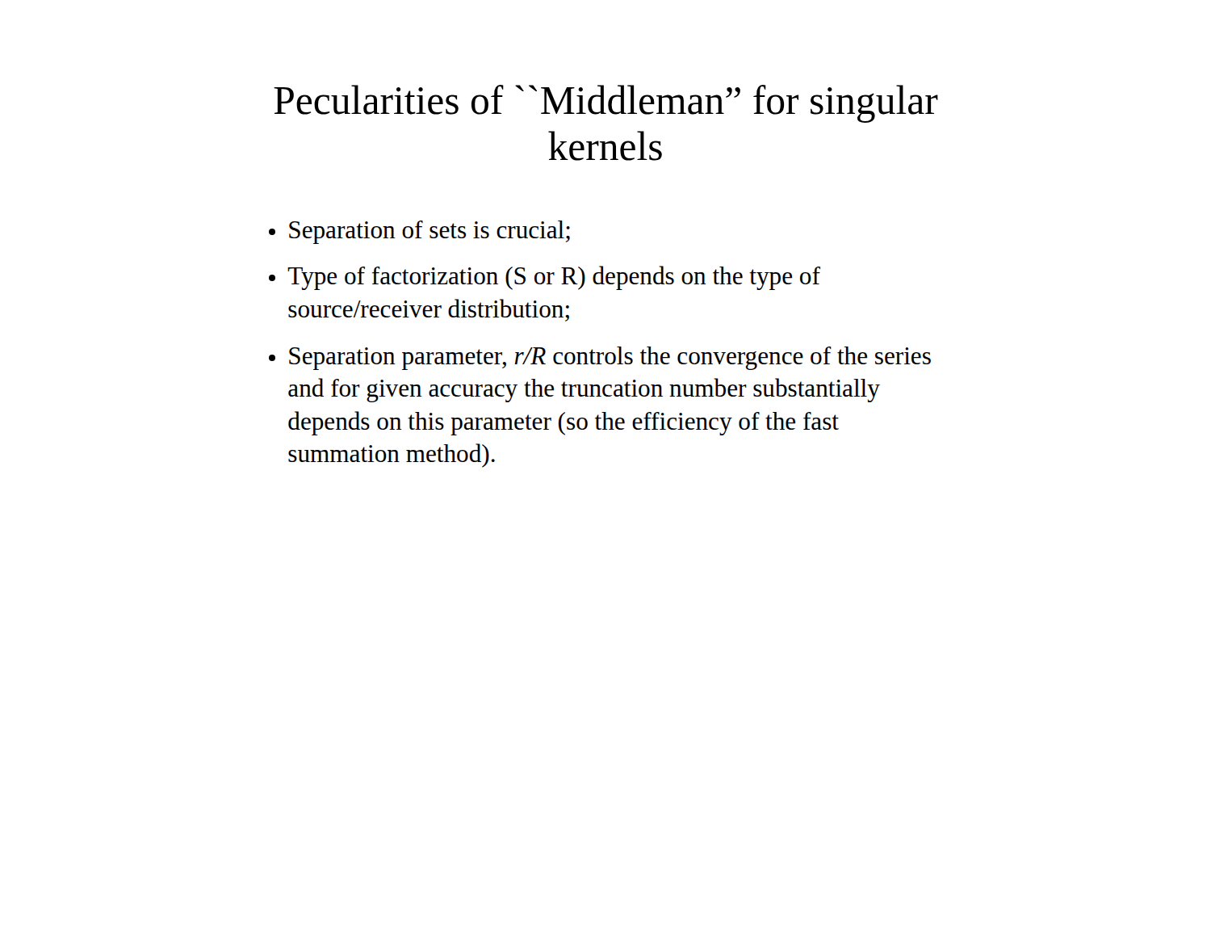Pecularities of ``Middleman” for singular kernels
Separation of sets is crucial;
Type of factorization (S or R) depends on the type of source/receiver distribution;
Separation parameter, r/R controls the convergence of the series and for given accuracy the truncation number substantially depends on this parameter (so the efficiency of the fast summation method).